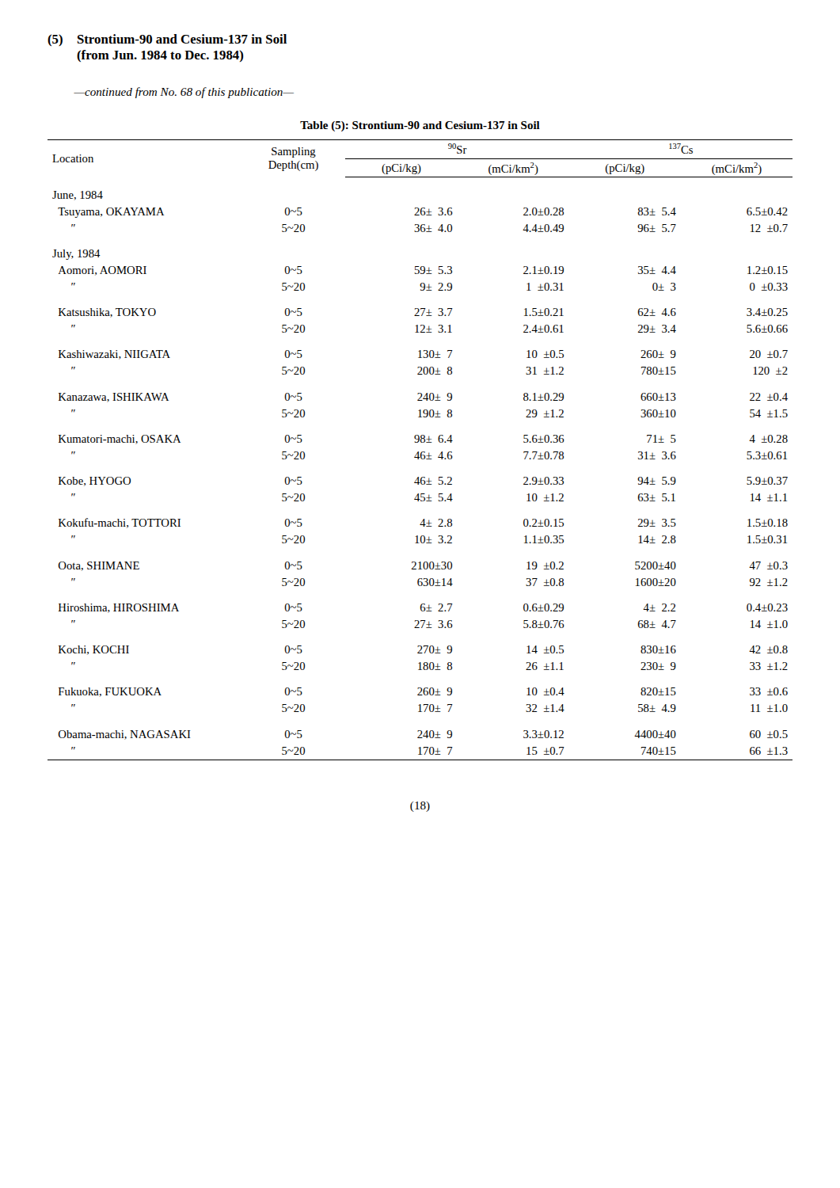(5) Strontium-90 and Cesium-137 in Soil
(from Jun. 1984 to Dec. 1984)
—continued from No. 68 of this publication—
Table (5): Strontium-90 and Cesium-137 in Soil
| Location | Sampling Depth(cm) | 90 Sr | 137 Cs |
| --- | --- | --- | --- |
| (pCi/kg) | (mCi/km 2 ) | (pCi/kg) | (mCi/km 2 ) |
| June, 1984 |
| Tsuyama, OKAYAMA | 0~5 | 26± 3.6 | 2.0±0.28 | 83± 5.4 | 6.5±0.42 |
| ″ | 5~20 | 36± 4.0 | 4.4±0.49 | 96± 5.7 | 12 ±0.7 |
| July, 1984 |
| Aomori, AOMORI | 0~5 | 59± 5.3 | 2.1±0.19 | 35± 4.4 | 1.2±0.15 |
| ″ | 5~20 | 9± 2.9 | 1 ±0.31 | 0± 3 | 0 ±0.33 |
| Katsushika, TOKYO | 0~5 | 27± 3.7 | 1.5±0.21 | 62± 4.6 | 3.4±0.25 |
| ″ | 5~20 | 12± 3.1 | 2.4±0.61 | 29± 3.4 | 5.6±0.66 |
| Kashiwazaki, NIIGATA | 0~5 | 130± 7 | 10 ±0.5 | 260± 9 | 20 ±0.7 |
| ″ | 5~20 | 200± 8 | 31 ±1.2 | 780±15 | 120 ±2 |
| Kanazawa, ISHIKAWA | 0~5 | 240± 9 | 8.1±0.29 | 660±13 | 22 ±0.4 |
| ″ | 5~20 | 190± 8 | 29 ±1.2 | 360±10 | 54 ±1.5 |
| Kumatori-machi, OSAKA | 0~5 | 98± 6.4 | 5.6±0.36 | 71± 5 | 4 ±0.28 |
| ″ | 5~20 | 46± 4.6 | 7.7±0.78 | 31± 3.6 | 5.3±0.61 |
| Kobe, HYOGO | 0~5 | 46± 5.2 | 2.9±0.33 | 94± 5.9 | 5.9±0.37 |
| ″ | 5~20 | 45± 5.4 | 10 ±1.2 | 63± 5.1 | 14 ±1.1 |
| Kokufu-machi, TOTTORI | 0~5 | 4± 2.8 | 0.2±0.15 | 29± 3.5 | 1.5±0.18 |
| ″ | 5~20 | 10± 3.2 | 1.1±0.35 | 14± 2.8 | 1.5±0.31 |
| Oota, SHIMANE | 0~5 | 2100±30 | 19 ±0.2 | 5200±40 | 47 ±0.3 |
| ″ | 5~20 | 630±14 | 37 ±0.8 | 1600±20 | 92 ±1.2 |
| Hiroshima, HIROSHIMA | 0~5 | 6± 2.7 | 0.6±0.29 | 4± 2.2 | 0.4±0.23 |
| ″ | 5~20 | 27± 3.6 | 5.8±0.76 | 68± 4.7 | 14 ±1.0 |
| Kochi, KOCHI | 0~5 | 270± 9 | 14 ±0.5 | 830±16 | 42 ±0.8 |
| ″ | 5~20 | 180± 8 | 26 ±1.1 | 230± 9 | 33 ±1.2 |
| Fukuoka, FUKUOKA | 0~5 | 260± 9 | 10 ±0.4 | 820±15 | 33 ±0.6 |
| ″ | 5~20 | 170± 7 | 32 ±1.4 | 58± 4.9 | 11 ±1.0 |
| Obama-machi, NAGASAKI | 0~5 | 240± 9 | 3.3±0.12 | 4400±40 | 60 ±0.5 |
| ″ | 5~20 | 170± 7 | 15 ±0.7 | 740±15 | 66 ±1.3 |
(18)